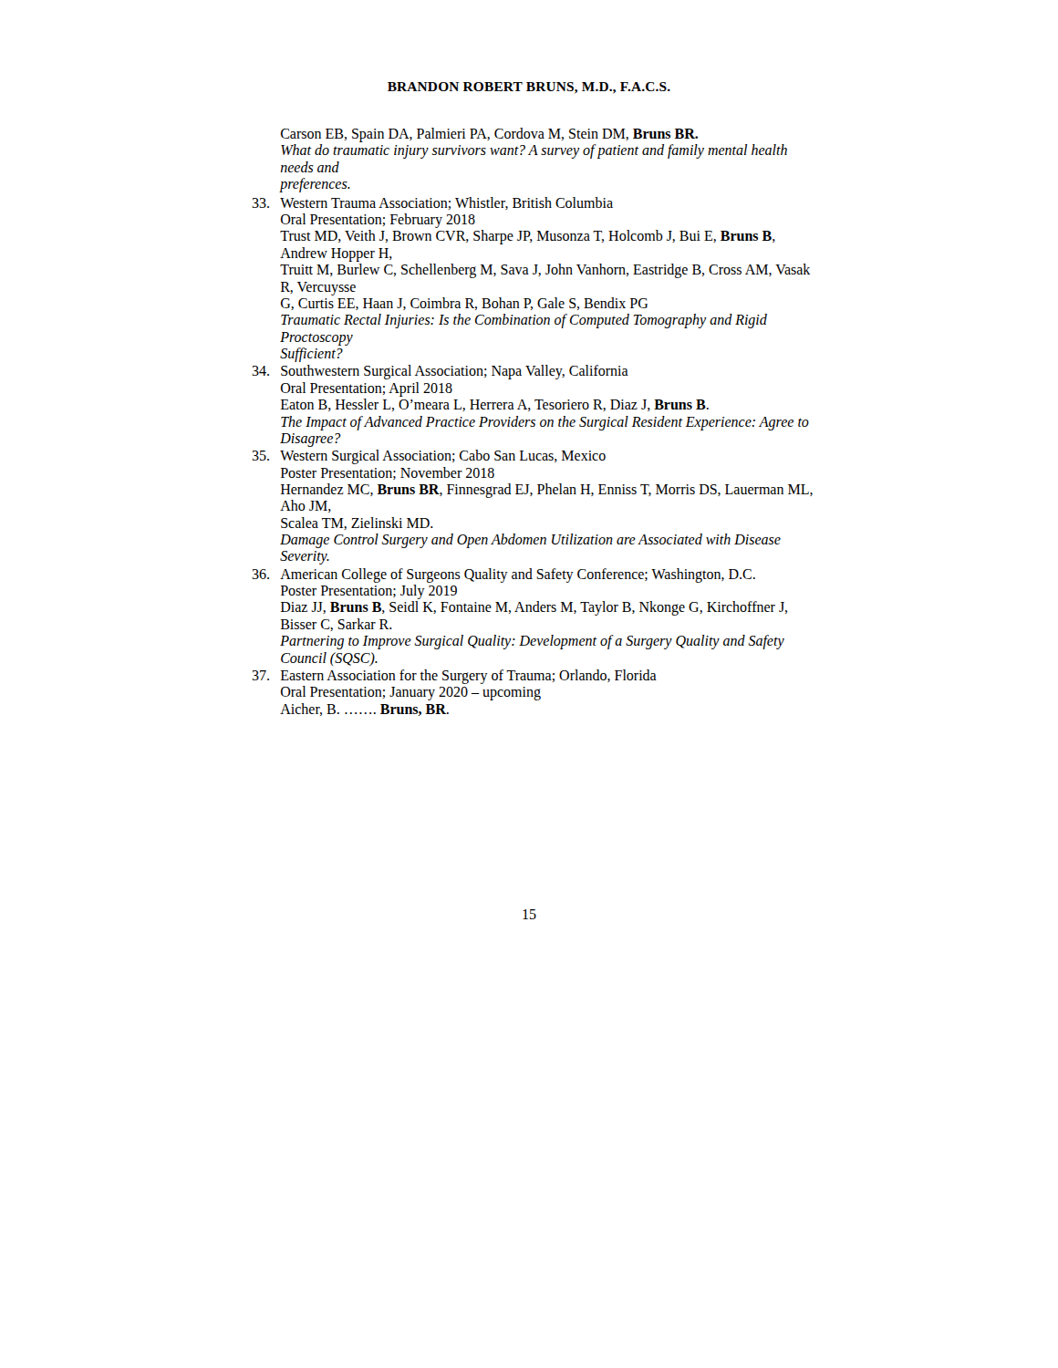BRANDON ROBERT BRUNS, M.D., F.A.C.S.
Carson EB, Spain DA, Palmieri PA, Cordova M, Stein DM, Bruns BR. What do traumatic injury survivors want? A survey of patient and family mental health needs and preferences.
33. Western Trauma Association; Whistler, British Columbia Oral Presentation; February 2018 Trust MD, Veith J, Brown CVR, Sharpe JP, Musonza T, Holcomb J, Bui E, Bruns B, Andrew Hopper H, Truitt M, Burlew C, Schellenberg M, Sava J, John Vanhorn, Eastridge B, Cross AM, Vasak R, Vercuysse G, Curtis EE, Haan J, Coimbra R, Bohan P, Gale S, Bendix PG Traumatic Rectal Injuries: Is the Combination of Computed Tomography and Rigid Proctoscopy Sufficient?
34. Southwestern Surgical Association; Napa Valley, California Oral Presentation; April 2018 Eaton B, Hessler L, O’meara L, Herrera A, Tesoriero R, Diaz J, Bruns B. The Impact of Advanced Practice Providers on the Surgical Resident Experience: Agree to Disagree?
35. Western Surgical Association; Cabo San Lucas, Mexico Poster Presentation; November 2018 Hernandez MC, Bruns BR, Finnesgrad EJ, Phelan H, Enniss T, Morris DS, Lauerman ML, Aho JM, Scalea TM, Zielinski MD. Damage Control Surgery and Open Abdomen Utilization are Associated with Disease Severity.
36. American College of Surgeons Quality and Safety Conference; Washington, D.C. Poster Presentation; July 2019 Diaz JJ, Bruns B, Seidl K, Fontaine M, Anders M, Taylor B, Nkonge G, Kirchoffner J, Bisser C, Sarkar R. Partnering to Improve Surgical Quality: Development of a Surgery Quality and Safety Council (SQSC).
37. Eastern Association for the Surgery of Trauma; Orlando, Florida Oral Presentation; January 2020 – upcoming Aicher, B. ……. Bruns, BR.
15